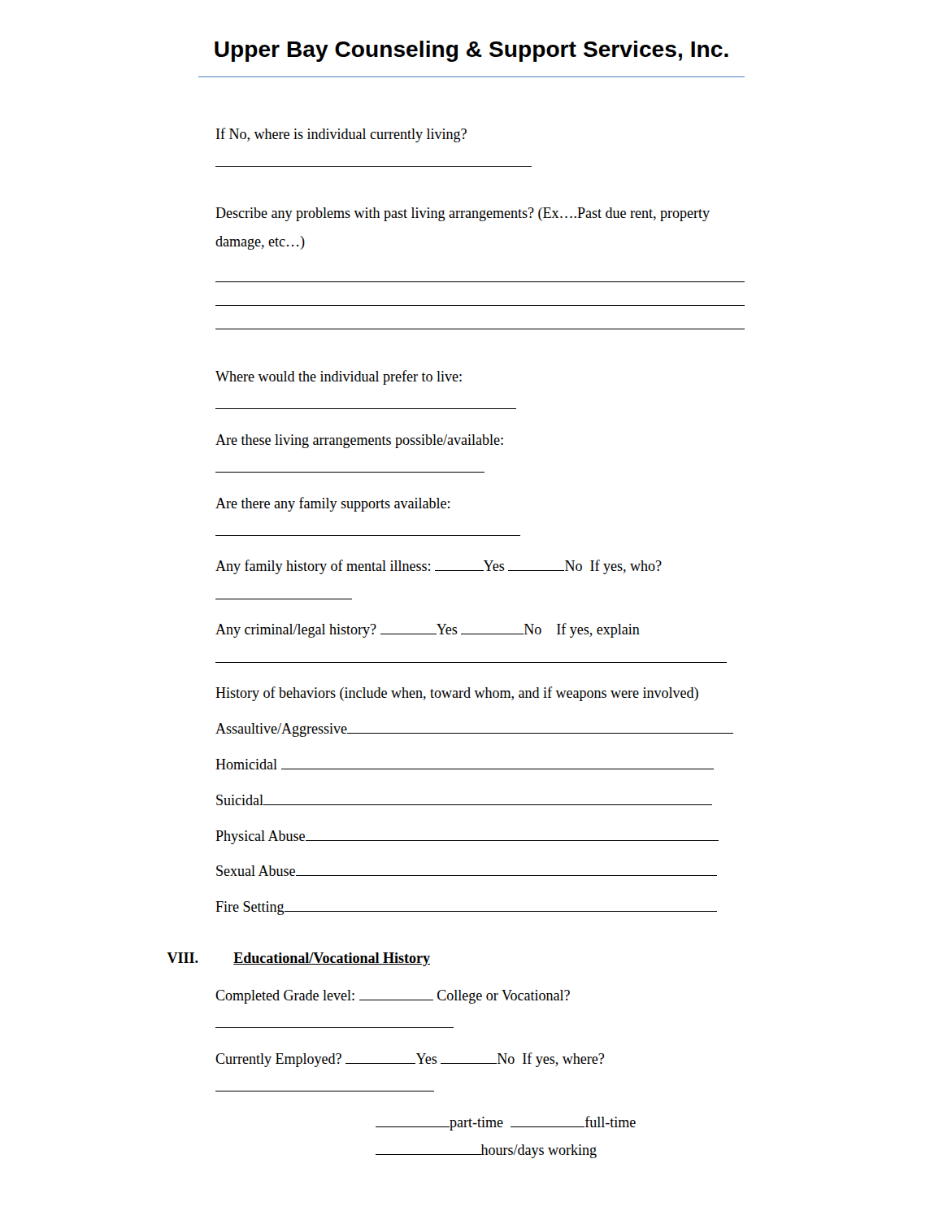Upper Bay Counseling & Support Services, Inc.
If No, where is individual currently living?
Describe any problems with past living arrangements? (Ex….Past due rent, property damage, etc…)
Where would the individual prefer to live:
Are these living arrangements possible/available:
Are there any family supports available:
Any family history of mental illness: Yes No If yes, who?
Any criminal/legal history? Yes No If yes, explain
History of behaviors (include when, toward whom, and if weapons were involved)
Assaultive/Aggressive
Homicidal
Suicidal
Physical Abuse
Sexual Abuse
Fire Setting
VIII. Educational/Vocational History
Completed Grade level: College or Vocational?
Currently Employed? Yes No If yes, where?
part-time full-time hours/days working